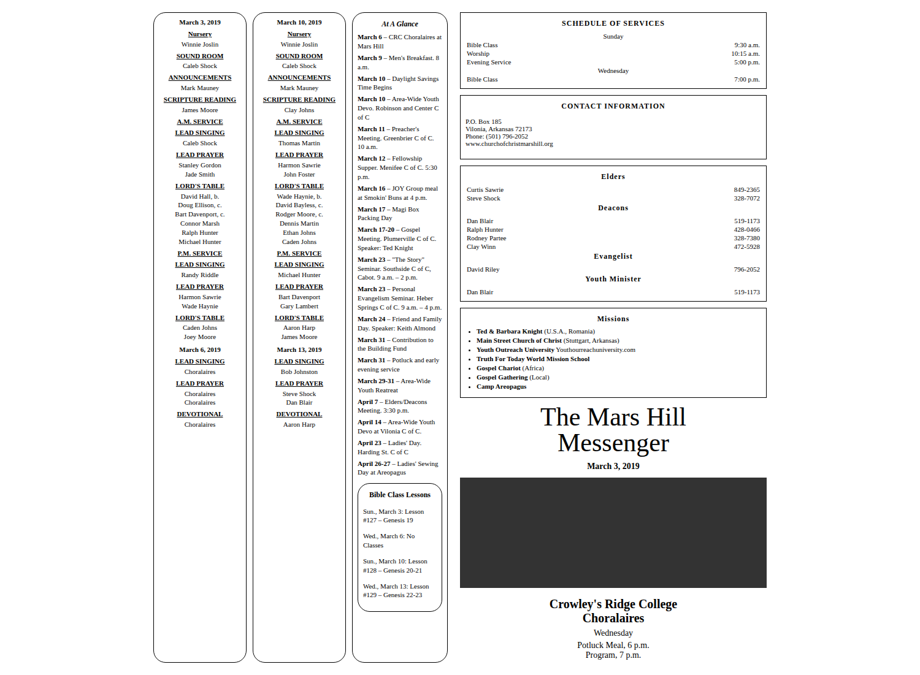March 3, 2019
Nursery
Winnie Joslin
SOUND ROOM
Caleb Shock
ANNOUNCEMENTS
Mark Mauney
SCRIPTURE READING
James Moore
A.M. SERVICE
LEAD SINGING
Caleb Shock
LEAD PRAYER
Stanley Gordon
Jade Smith
LORD'S TABLE
David Hall, b.
Doug Ellison, c.
Bart Davenport, c.
Connor Marsh
Ralph Hunter
Michael Hunter
P.M. SERVICE
LEAD SINGING
Randy Riddle
LEAD PRAYER
Harmon Sawrie
Wade Haynie
LORD'S TABLE
Caden Johns
Joey Moore
March 6, 2019
LEAD SINGING
Choralaires
LEAD PRAYER
Choralaires
Choralaires
DEVOTIONAL
Choralaires
March 10, 2019
Nursery
Winnie Joslin
SOUND ROOM
Caleb Shock
ANNOUNCEMENTS
Mark Mauney
SCRIPTURE READING
Clay Johns
A.M. SERVICE
LEAD SINGING
Thomas Martin
LEAD PRAYER
Harmon Sawrie
John Foster
LORD'S TABLE
Wade Haynie, b.
David Bayless, c.
Rodger Moore, c.
Dennis Martin
Ethan Johns
Caden Johns
P.M. SERVICE
LEAD SINGING
Michael Hunter
LEAD PRAYER
Bart Davenport
Gary Lambert
LORD'S TABLE
Aaron Harp
James Moore
March 13, 2019
LEAD SINGING
Bob Johnston
LEAD PRAYER
Steve Shock
Dan Blair
DEVOTIONAL
Aaron Harp
At A Glance
March 6 – CRC Choralaires at Mars Hill
March 9 – Men's Breakfast. 8 a.m.
March 10 – Daylight Savings Time Begins
March 10 – Area-Wide Youth Devo. Robinson and Center C of C
March 11 – Preacher's Meeting. Greenbrier C of C. 10 a.m.
March 12 – Fellowship Supper. Menifee C of C. 5:30 p.m.
March 16 – JOY Group meal at Smokin' Buns at 4 p.m.
March 17 – Magi Box Packing Day
March 17-20 – Gospel Meeting. Plumerville C of C. Speaker: Ted Knight
March 23 – "The Story" Seminar. Southside C of C, Cabot. 9 a.m. – 2 p.m.
March 23 – Personal Evangelism Seminar. Heber Springs C of C. 9 a.m. – 4 p.m.
March 24 – Friend and Family Day. Speaker: Keith Almond
March 31 – Contribution to the Building Fund
March 31 – Potluck and early evening service
March 29-31 – Area-Wide Youth Reatreat
April 7 – Elders/Deacons Meeting. 3:30 p.m.
April 14 – Area-Wide Youth Devo at Vilonia C of C.
April 23 – Ladies' Day. Harding St. C of C
April 26-27 – Ladies' Sewing Day at Areopagus
Bible Class Lessons
Sun., March 3: Lesson #127 – Genesis 19
Wed., March 6: No Classes
Sun., March 10: Lesson #128 – Genesis 20-21
Wed., March 13: Lesson #129 – Genesis 22-23
SCHEDULE OF SERVICES
| Sunday |
| Bible Class | 9:30 a.m. |
| Worship | 10:15 a.m. |
| Evening Service | 5:00 p.m. |
| Wednesday |
| Bible Class | 7:00 p.m. |
CONTACT INFORMATION
P.O. Box 185
Vilonia, Arkansas 72173
Phone: (501) 796-2052
www.churchofchristmarshill.org
Elders
| Curtis Sawrie | 849-2365 |
| Steve Shock | 328-7072 |
Deacons
| Dan Blair | 519-1173 |
| Ralph Hunter | 428-0466 |
| Rodney Partee | 328-7380 |
| Clay Winn | 472-5928 |
Evangelist
| David Riley | 796-2052 |
Youth Minister
| Dan Blair | 519-1173 |
Missions
Ted & Barbara Knight (U.S.A., Romania)
Main Street Church of Christ (Stuttgart, Arkansas)
Youth Outreach University Youthourreachuniversity.com
Truth For Today World Mission School
Gospel Chariot (Africa)
Gospel Gathering (Local)
Camp Areopagus
The Mars Hill
Messenger
March 3, 2019
Crowley's Ridge College
Choralaires
Wednesday
Potluck Meal, 6 p.m.
Program, 7 p.m.